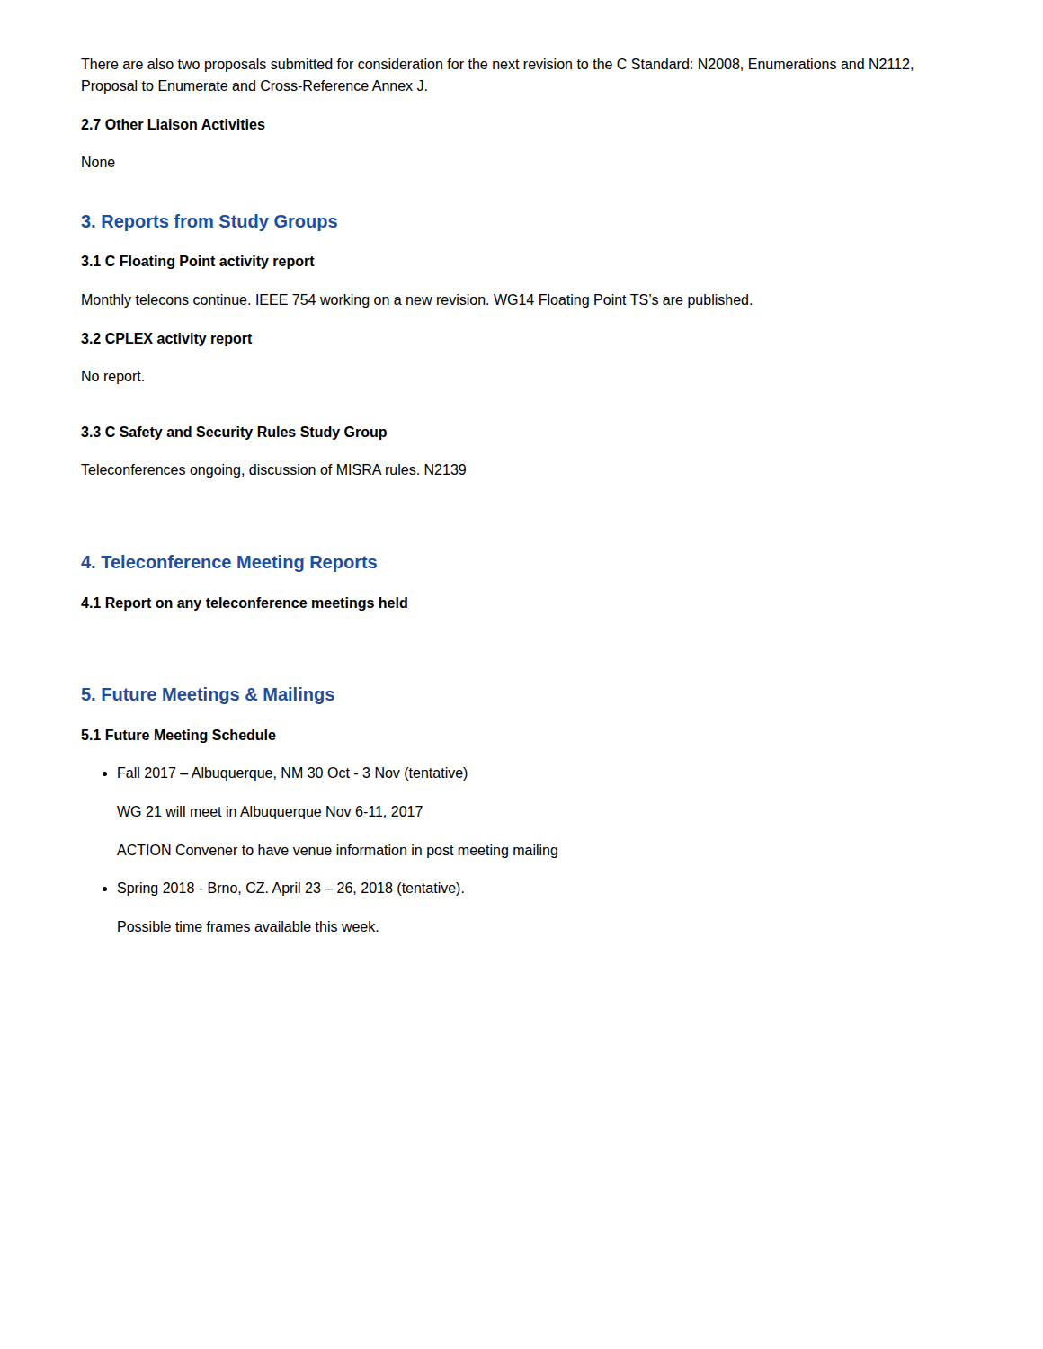There are also two proposals submitted for consideration for the next revision to the C Standard: N2008, Enumerations and N2112, Proposal to Enumerate and Cross-Reference Annex J.
2.7 Other Liaison Activities
None
3. Reports from Study Groups
3.1 C Floating Point activity report
Monthly telecons continue. IEEE 754 working on a new revision. WG14 Floating Point TS’s are published.
3.2 CPLEX activity report
No report.
3.3 C Safety and Security Rules Study Group
Teleconferences ongoing, discussion of MISRA rules. N2139
4. Teleconference Meeting Reports
4.1 Report on any teleconference meetings held
5. Future Meetings & Mailings
5.1 Future Meeting Schedule
Fall 2017 – Albuquerque, NM 30 Oct - 3 Nov (tentative)
WG 21 will meet in Albuquerque Nov 6-11, 2017
ACTION Convener to have venue information in post meeting mailing
Spring 2018 - Brno, CZ. April 23 – 26, 2018 (tentative).
Possible time frames available this week.